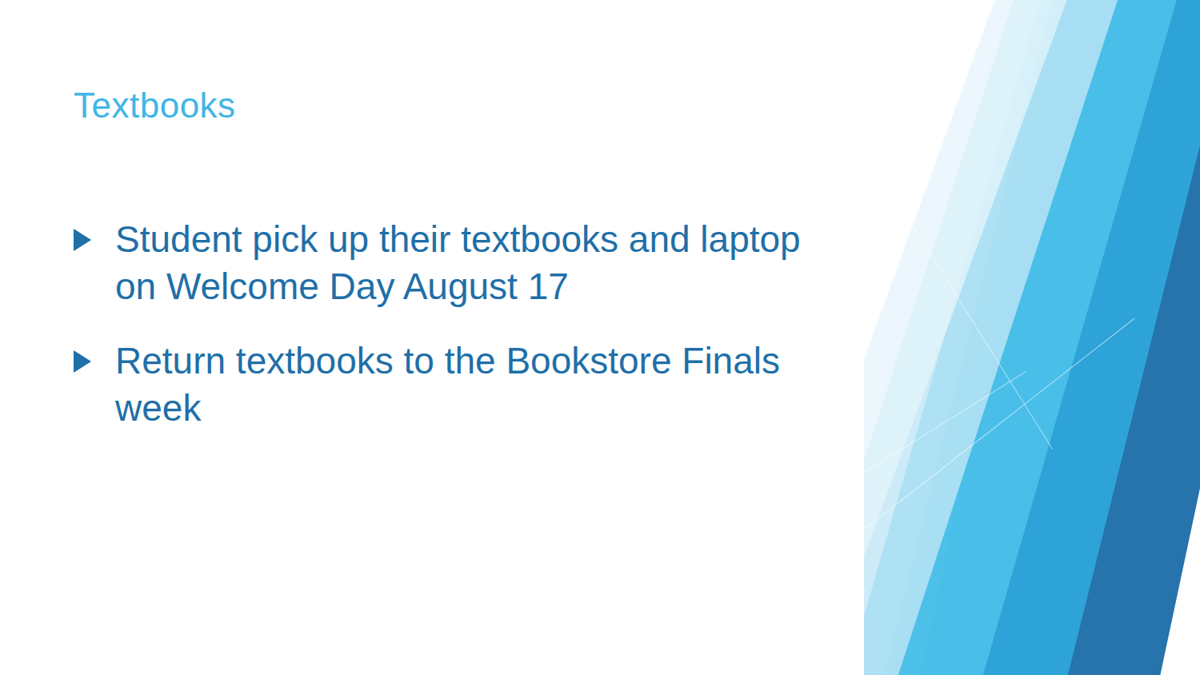Textbooks
Student pick up their textbooks and laptop on Welcome Day August 17
Return textbooks to the Bookstore Finals week